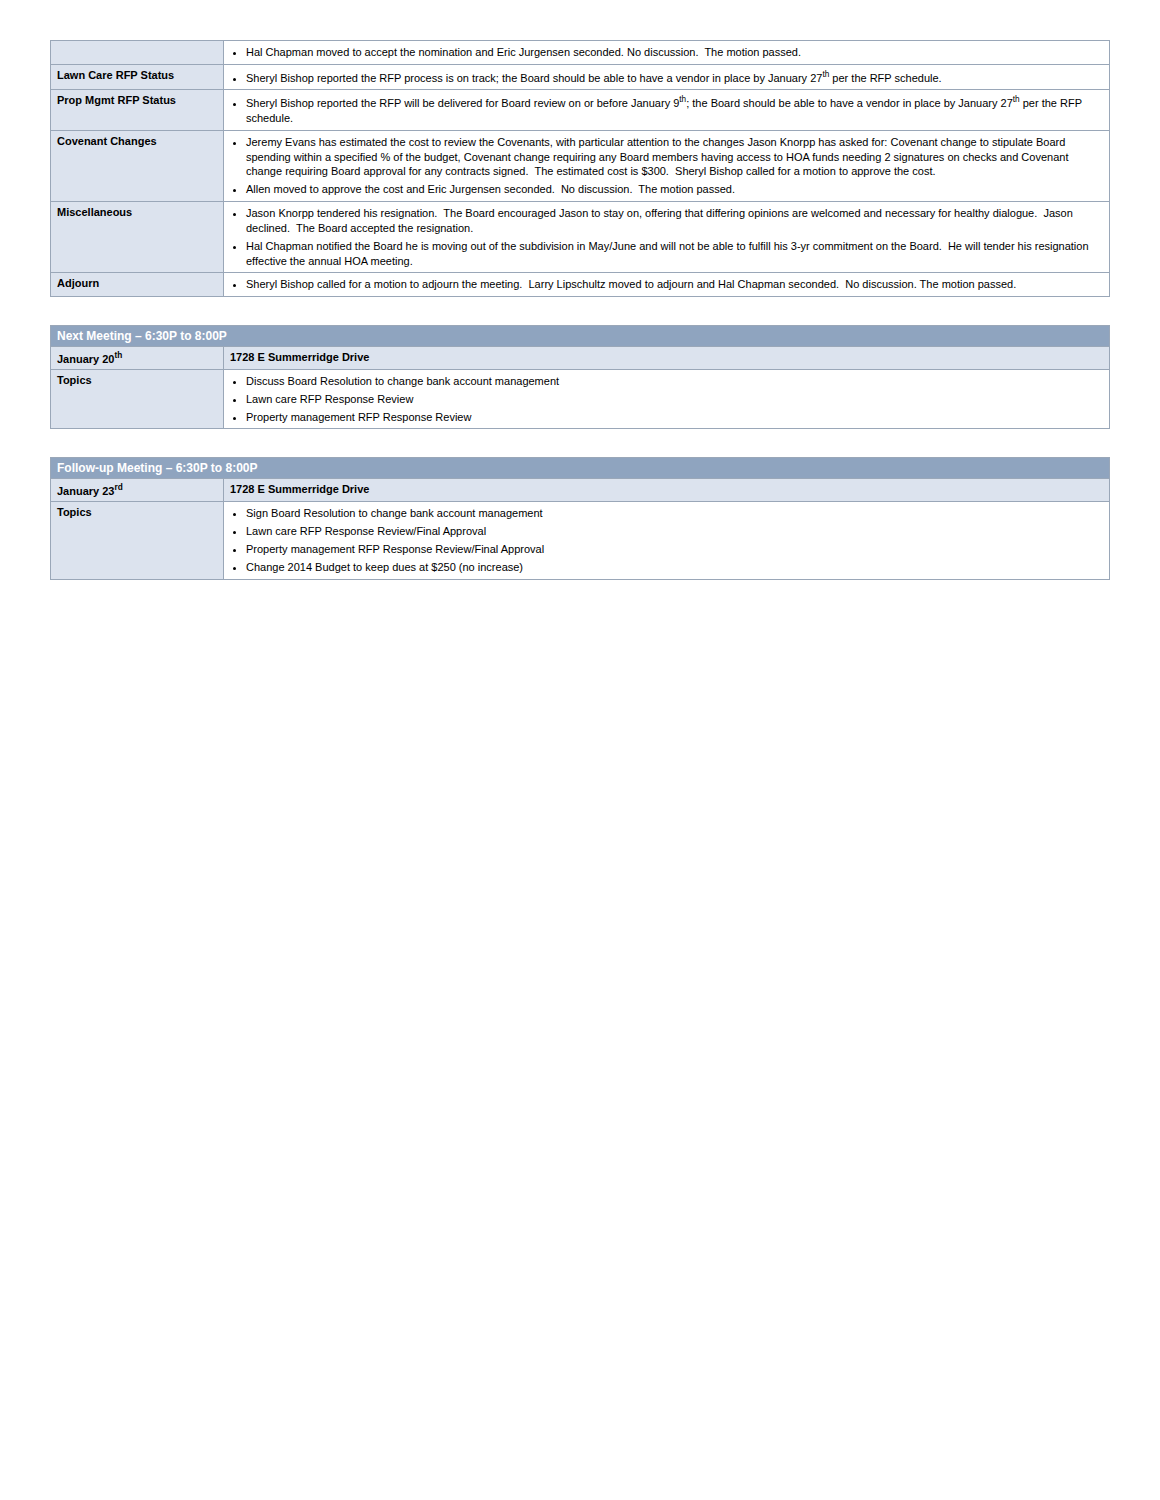| | Hal Chapman moved to accept the nomination and Eric Jurgensen seconded. No discussion. The motion passed. |
| Lawn Care RFP Status | Sheryl Bishop reported the RFP process is on track; the Board should be able to have a vendor in place by January 27 th per the RFP schedule. |
| Prop Mgmt RFP Status | Sheryl Bishop reported the RFP will be delivered for Board review on or before January 9 th ; the Board should be able to have a vendor in place by January 27 th per the RFP schedule. |
| Covenant Changes | Jeremy Evans has estimated the cost to review the Covenants, with particular attention to the changes Jason Knorpp has asked for: Covenant change to stipulate Board spending within a specified % of the budget, Covenant change requiring any Board members having access to HOA funds needing 2 signatures on checks and Covenant change requiring Board approval for any contracts signed. The estimated cost is $300. Sheryl Bishop called for a motion to approve the cost. Allen moved to approve the cost and Eric Jurgensen seconded. No discussion. The motion passed. |
| Miscellaneous | Jason Knorpp tendered his resignation. The Board encouraged Jason to stay on, offering that differing opinions are welcomed and necessary for healthy dialogue. Jason declined. The Board accepted the resignation. Hal Chapman notified the Board he is moving out of the subdivision in May/June and will not be able to fulfill his 3-yr commitment on the Board. He will tender his resignation effective the annual HOA meeting. |
| Adjourn | Sheryl Bishop called for a motion to adjourn the meeting. Larry Lipschultz moved to adjourn and Hal Chapman seconded. No discussion. The motion passed. |
| Next Meeting – 6:30P to 8:00P |
| January 20 th | 1728 E Summerridge Drive |
| Topics | Discuss Board Resolution to change bank account management Lawn care RFP Response Review Property management RFP Response Review |
| Follow-up Meeting – 6:30P to 8:00P |
| January 23 rd | 1728 E Summerridge Drive |
| Topics | Sign Board Resolution to change bank account management Lawn care RFP Response Review/Final Approval Property management RFP Response Review/Final Approval Change 2014 Budget to keep dues at $250 (no increase) |